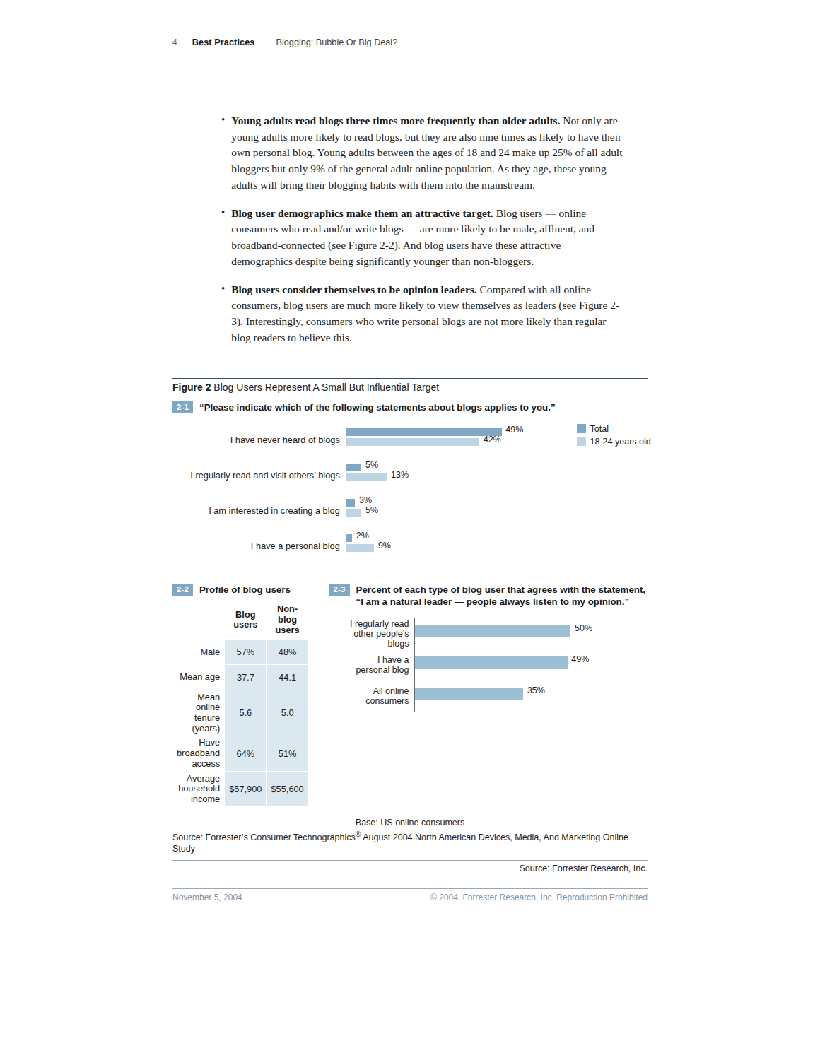4 Best Practices Blogging: Bubble Or Big Deal?
• Young adults read blogs three times more frequently than older adults. Not only are young adults more likely to read blogs, but they are also nine times as likely to have their own personal blog. Young adults between the ages of 18 and 24 make up 25% of all adult bloggers but only 9% of the general adult online population. As they age, these young adults will bring their blogging habits with them into the mainstream.
• Blog user demographics make them an attractive target. Blog users — online consumers who read and/or write blogs — are more likely to be male, affluent, and broadband-connected (see Figure 2-2). And blog users have these attractive demographics despite being significantly younger than non-bloggers.
• Blog users consider themselves to be opinion leaders. Compared with all online consumers, blog users are much more likely to view themselves as leaders (see Figure 2-3). Interestingly, consumers who write personal blogs are not more likely than regular blog readers to believe this.
Figure 2 Blog Users Represent A Small But Influential Target
2-1 “Please indicate which of the following statements about blogs applies to you.”
I have never heard of blogs
I regularly read and visit others’ blogs
I am interested in creating a blog
I have a personal blog
Total
18-24 years old
49%
42%
5%
13%
3%
5%
2%
9%
2-2 Profile of blog users
| | Blog users | Non-blog users |
| Male | 57% | 48% |
| Mean age | 37.7 | 44.1 |
| Mean online tenure (years) | 5.6 | 5.0 |
| Have broadband access | 64% | 51% |
| Average household income | $57,900 | $55,600 |
2-3 Percent of each type of blog user that agrees with the statement, “I am a natural leader — people always listen to my opinion.”
I regularly read
other people’s
blogs
I have a
personal blog
All online
consumers
50%
49%
35%
Base: US online consumers
Source: Forrester’s Consumer Technographics® August 2004 North American Devices, Media, And Marketing Online Study
Source: Forrester Research, Inc.
November 5, 2004 © 2004, Forrester Research, Inc. Reproduction Prohibited